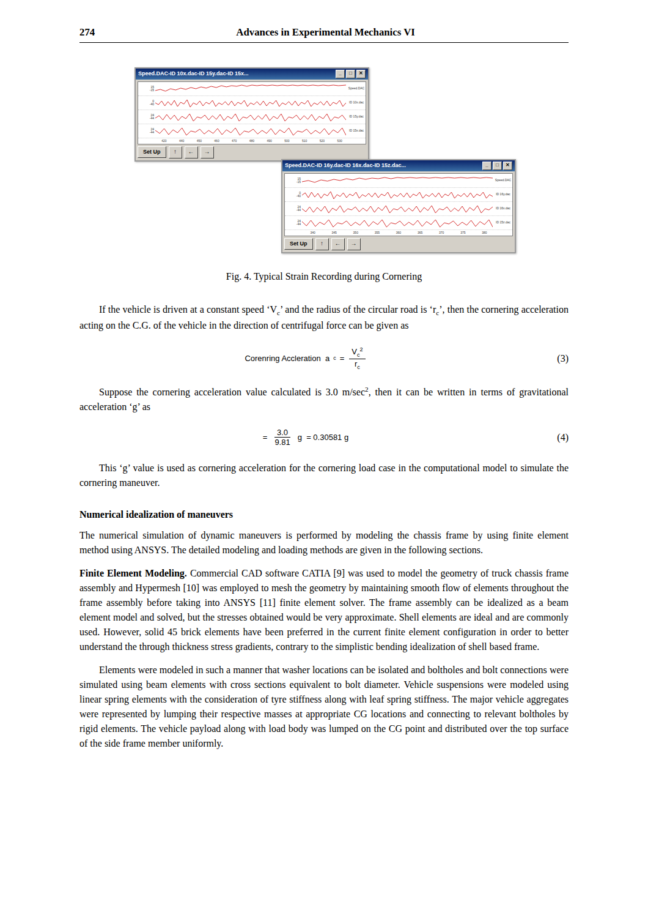274 Advances in Experimental Mechanics VI
Speed.DAC-ID 10x.dac-ID 15y.dac-ID 15x... _ □ ✕
15
-15
Speed.DAC
0
-40
ID 10x.dac
24
-44
ID 15y.dac
24
-44
ID 15x.dac
420440450460470480490500510520530
Set Up ↑ ← →
Speed.DAC-ID 16y.dac-ID 16x.dac-ID 15z.dac... _ □ ✕
15
-15
Speed.DAC
0
-40
ID 16y.dac
24
-44
ID 16x.dac
24
-44
ID 15z.dac
340345350355360365370375380
Set Up ↑ ← →
Fig. 4. Typical Strain Recording during Cornering
If the vehicle is driven at a constant speed ‘Vc’ and the radius of the circular road is ‘rc’, then the cornering acceleration acting on the C.G. of the vehicle in the direction of centrifugal force can be given as
Corenring Accleration ac = Vc2 rc
(3)
Suppose the cornering acceleration value calculated is 3.0 m/sec2, then it can be written in terms of gravitational acceleration ‘g’ as
= 3.0 9.81 g = 0.30581 g
(4)
This ‘g’ value is used as cornering acceleration for the cornering load case in the computational model to simulate the cornering maneuver.
Numerical idealization of maneuvers
The numerical simulation of dynamic maneuvers is performed by modeling the chassis frame by using finite element method using ANSYS. The detailed modeling and loading methods are given in the following sections.
Finite Element Modeling. Commercial CAD software CATIA [9] was used to model the geometry of truck chassis frame assembly and Hypermesh [10] was employed to mesh the geometry by maintaining smooth flow of elements throughout the frame assembly before taking into ANSYS [11] finite element solver. The frame assembly can be idealized as a beam element model and solved, but the stresses obtained would be very approximate. Shell elements are ideal and are commonly used. However, solid 45 brick elements have been preferred in the current finite element configuration in order to better understand the through thickness stress gradients, contrary to the simplistic bending idealization of shell based frame.
Elements were modeled in such a manner that washer locations can be isolated and boltholes and bolt connections were simulated using beam elements with cross sections equivalent to bolt diameter. Vehicle suspensions were modeled using linear spring elements with the consideration of tyre stiffness along with leaf spring stiffness. The major vehicle aggregates were represented by lumping their respective masses at appropriate CG locations and connecting to relevant boltholes by rigid elements. The vehicle payload along with load body was lumped on the CG point and distributed over the top surface of the side frame member uniformly.